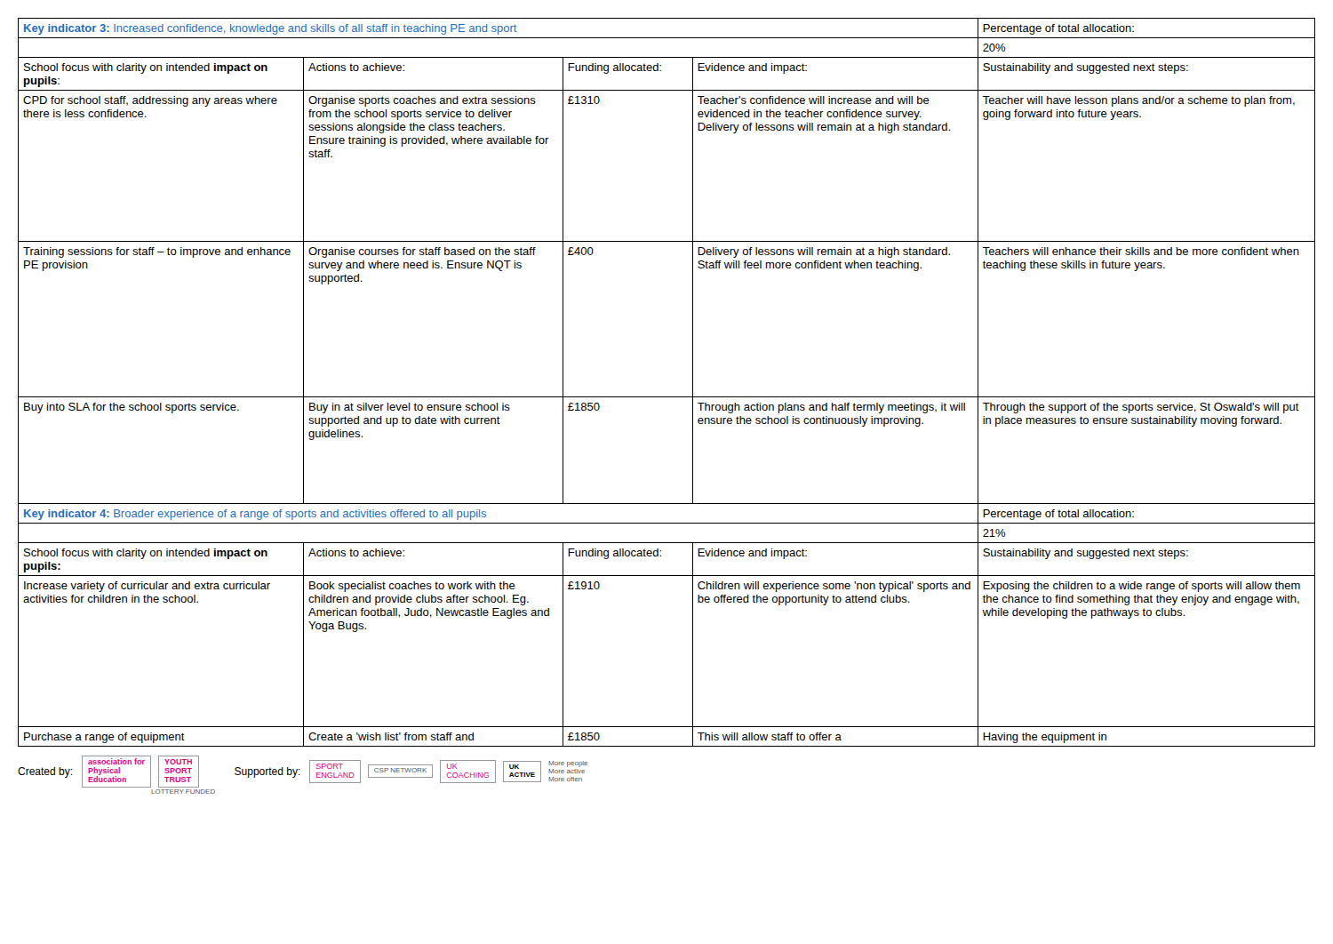| Key indicator 3: Increased confidence, knowledge and skills of all staff in teaching PE and sport | Percentage of total allocation: |
| | 20% |
| School focus with clarity on intended impact on pupils : | Actions to achieve: | Funding allocated: | Evidence and impact: | Sustainability and suggested next steps: |
| CPD for school staff, addressing any areas where there is less confidence. | Organise sports coaches and extra sessions from the school sports service to deliver sessions alongside the class teachers. Ensure training is provided, where available for staff. | £1310 | Teacher's confidence will increase and will be evidenced in the teacher confidence survey. Delivery of lessons will remain at a high standard. | Teacher will have lesson plans and/or a scheme to plan from, going forward into future years. |
| Training sessions for staff – to improve and enhance PE provision | Organise courses for staff based on the staff survey and where need is. Ensure NQT is supported. | £400 | Delivery of lessons will remain at a high standard. Staff will feel more confident when teaching. | Teachers will enhance their skills and be more confident when teaching these skills in future years. |
| Buy into SLA for the school sports service. | Buy in at silver level to ensure school is supported and up to date with current guidelines. | £1850 | Through action plans and half termly meetings, it will ensure the school is continuously improving. | Through the support of the sports service, St Oswald's will put in place measures to ensure sustainability moving forward. |
| Key indicator 4: Broader experience of a range of sports and activities offered to all pupils | Percentage of total allocation: |
| | 21% |
| School focus with clarity on intended impact on pupils: | Actions to achieve: | Funding allocated: | Evidence and impact: | Sustainability and suggested next steps: |
| Increase variety of curricular and extra curricular activities for children in the school. | Book specialist coaches to work with the children and provide clubs after school. Eg. American football, Judo, Newcastle Eagles and Yoga Bugs. | £1910 | Children will experience some 'non typical' sports and be offered the opportunity to attend clubs. | Exposing the children to a wide range of sports will allow them the chance to find something that they enjoy and engage with, while developing the pathways to clubs. |
| Purchase a range of equipment | Create a 'wish list' from staff and | £1850 | This will allow staff to offer a | Having the equipment in |
Created by:
association for
Physical
Education YOUTH
SPORT
TRUST
Supported by:
SPORT
ENGLAND CSP NETWORK UK
COACHING UK
ACTIVE More people
More active
More often
LOTTERY FUNDED